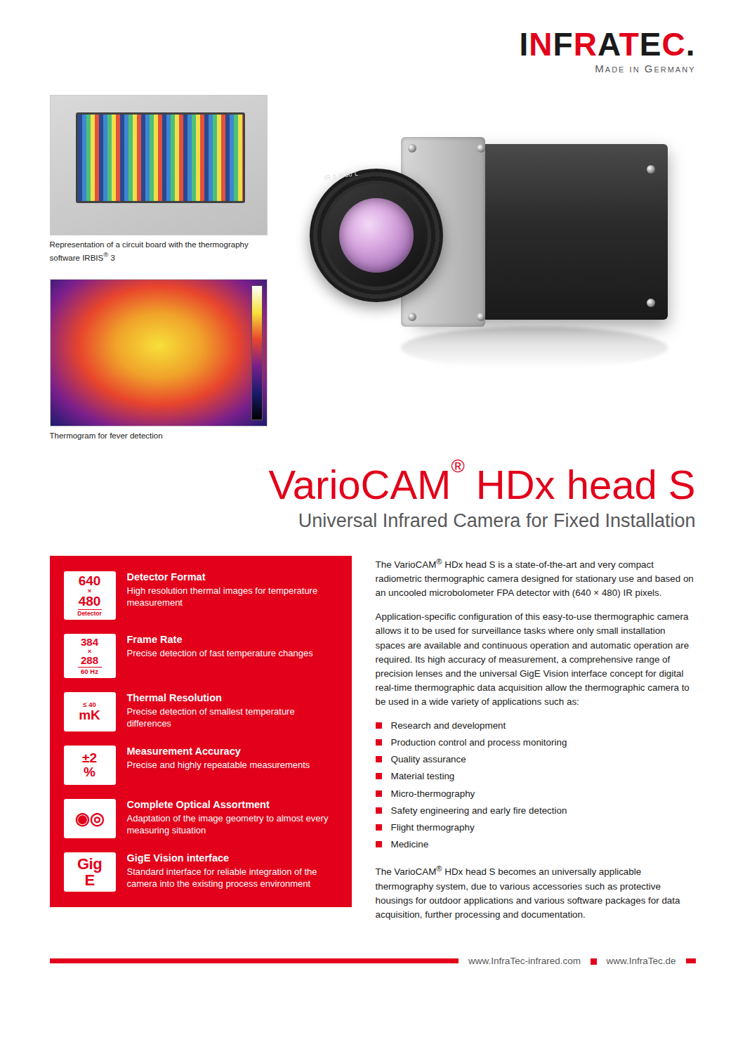INFRATEC.
Made in Germany
Representation of a circuit board with the thermo­graphy software IRBIS® 3
Thermogram for fever detection
IR 1.0/30 L
VarioCAM® HDx head S
Universal Infrared Camera for Fixed Installation
640 × 480 Detector
Detector Format
High resolution thermal images for temperature measurement
384 × 288 60 Hz
Frame Rate
Precise detection of fast temperature changes
≤ 40 mK
Thermal Resolution
Precise detection of smallest temperature differences
±2 %
Measurement Accuracy
Precise and highly repeatable measurements
◉◎
Complete Optical Assortment
Adaptation of the image geometry to almost every measuring situation
GigE
GigE Vision interface
Standard interface for reliable integration of the camera into the existing process environment
The VarioCAM® HDx head S is a state-of-the-art and very compact radiometric thermographic camera designed for stationary use and based on an uncooled microbolometer FPA detector with (640 × 480) IR pixels.
Application-specific configuration of this easy-to-use thermographic camera allows it to be used for surveillance tasks where only small installation spaces are available and continuous operation and automatic operation are required. Its high accuracy of measurement, a comprehensive range of precision lenses and the universal GigE Vision interface concept for digital real-time thermographic data acquisition allow the thermographic camera to be used in a wide variety of applications such as:
Research and development
Production control and process monitoring
Quality assurance
Material testing
Micro-thermography
Safety engineering and early fire detection
Flight thermography
Medicine
The VarioCAM® HDx head S becomes an universally applicable thermography system, due to various accessories such as protective housings for outdoor applications and various software packages for data acquisition, further processing and documentation.
www.InfraTec-infrared.com www.InfraTec.de